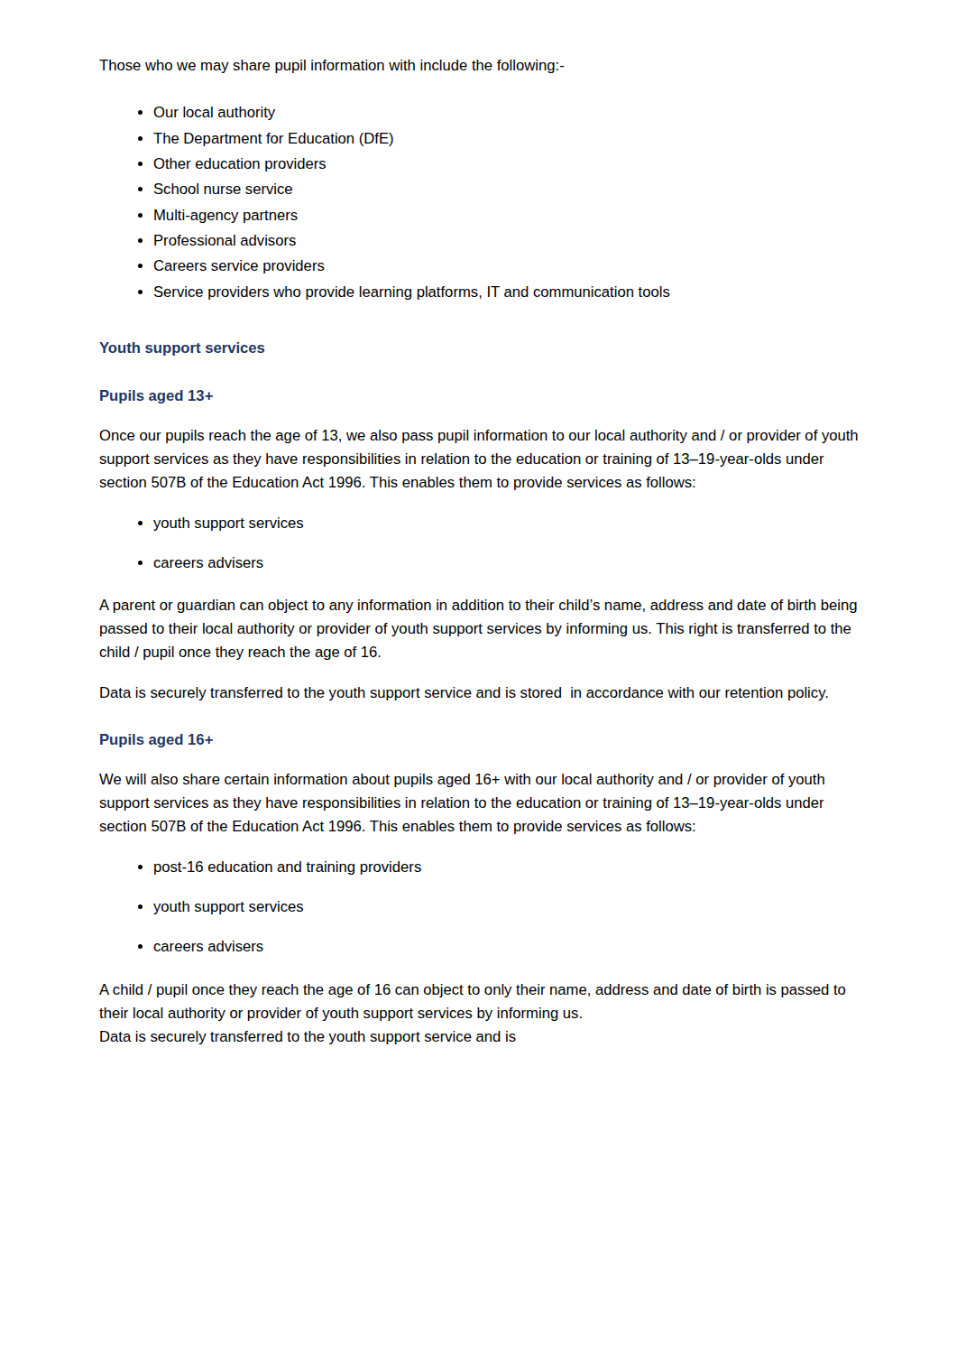Those who we may share pupil information with include the following:-
Our local authority
The Department for Education (DfE)
Other education providers
School nurse service
Multi-agency partners
Professional advisors
Careers service providers
Service providers who provide learning platforms, IT and communication tools
Youth support services
Pupils aged 13+
Once our pupils reach the age of 13, we also pass pupil information to our local authority and / or provider of youth support services as they have responsibilities in relation to the education or training of 13–19-year-olds under section 507B of the Education Act 1996. This enables them to provide services as follows:
youth support services
careers advisers
A parent or guardian can object to any information in addition to their child’s name, address and date of birth being passed to their local authority or provider of youth support services by informing us. This right is transferred to the child / pupil once they reach the age of 16.
Data is securely transferred to the youth support service and is stored in accordance with our retention policy.
Pupils aged 16+
We will also share certain information about pupils aged 16+ with our local authority and / or provider of youth support services as they have responsibilities in relation to the education or training of 13–19-year-olds under section 507B of the Education Act 1996. This enables them to provide services as follows:
post-16 education and training providers
youth support services
careers advisers
A child / pupil once they reach the age of 16 can object to only their name, address and date of birth is passed to their local authority or provider of youth support services by informing us.
Data is securely transferred to the youth support service and is